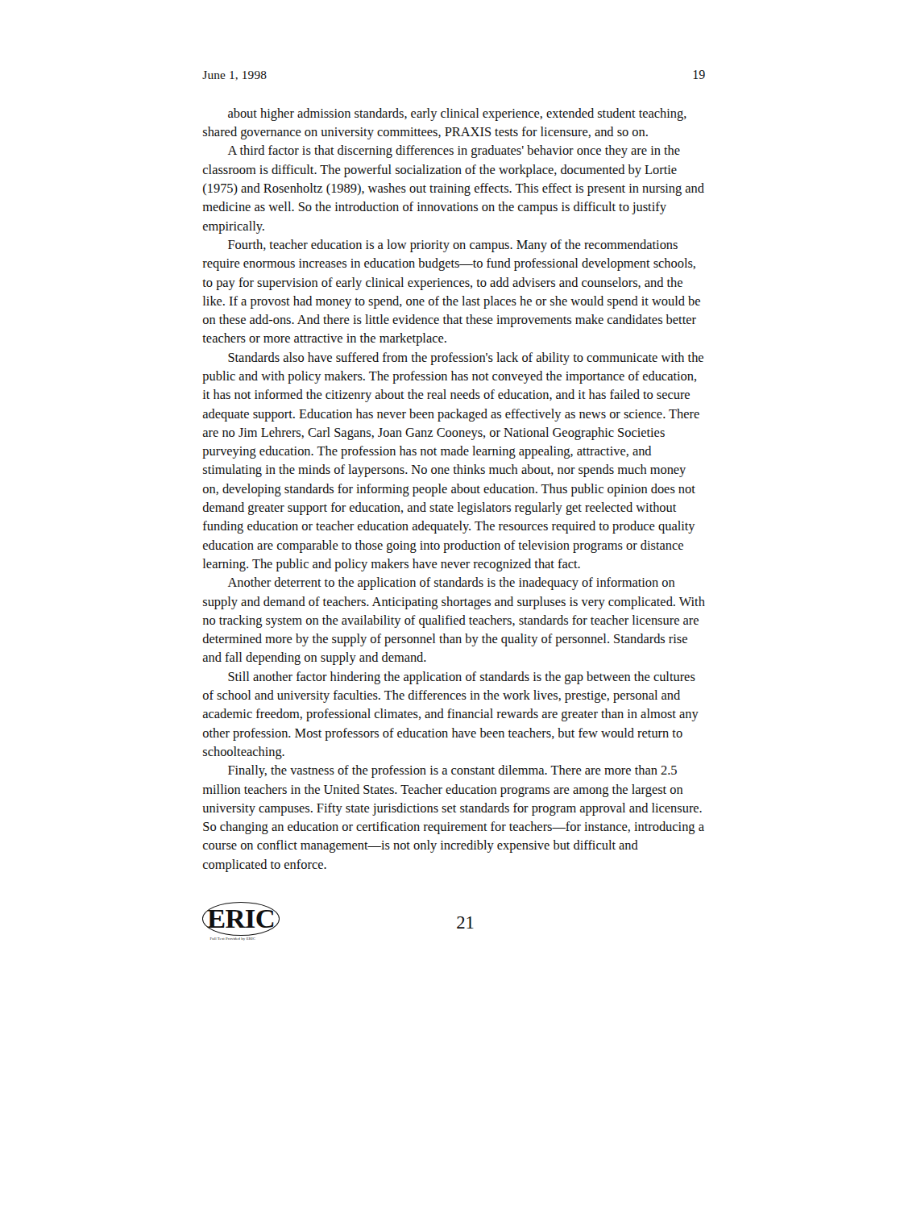June 1, 1998 19
about higher admission standards, early clinical experience, extended student teaching, shared governance on university committees, PRAXIS tests for licensure, and so on.
A third factor is that discerning differences in graduates' behavior once they are in the classroom is difficult. The powerful socialization of the workplace, documented by Lortie (1975) and Rosenholtz (1989), washes out training effects. This effect is present in nursing and medicine as well. So the introduction of innovations on the campus is difficult to justify empirically.
Fourth, teacher education is a low priority on campus. Many of the recommendations require enormous increases in education budgets—to fund professional development schools, to pay for supervision of early clinical experiences, to add advisers and counselors, and the like. If a provost had money to spend, one of the last places he or she would spend it would be on these add-ons. And there is little evidence that these improvements make candidates better teachers or more attractive in the marketplace.
Standards also have suffered from the profession's lack of ability to communicate with the public and with policy makers. The profession has not conveyed the importance of education, it has not informed the citizenry about the real needs of education, and it has failed to secure adequate support. Education has never been packaged as effectively as news or science. There are no Jim Lehrers, Carl Sagans, Joan Ganz Cooneys, or National Geographic Societies purveying education. The profession has not made learning appealing, attractive, and stimulating in the minds of laypersons. No one thinks much about, nor spends much money on, developing standards for informing people about education. Thus public opinion does not demand greater support for education, and state legislators regularly get reelected without funding education or teacher education adequately. The resources required to produce quality education are comparable to those going into production of television programs or distance learning. The public and policy makers have never recognized that fact.
Another deterrent to the application of standards is the inadequacy of information on supply and demand of teachers. Anticipating shortages and surpluses is very complicated. With no tracking system on the availability of qualified teachers, standards for teacher licensure are determined more by the supply of personnel than by the quality of personnel. Standards rise and fall depending on supply and demand.
Still another factor hindering the application of standards is the gap between the cultures of school and university faculties. The differences in the work lives, prestige, personal and academic freedom, professional climates, and financial rewards are greater than in almost any other profession. Most professors of education have been teachers, but few would return to schoolteaching.
Finally, the vastness of the profession is a constant dilemma. There are more than 2.5 million teachers in the United States. Teacher education programs are among the largest on university campuses. Fifty state jurisdictions set standards for program approval and licensure. So changing an education or certification requirement for teachers—for instance, introducing a course on conflict management—is not only incredibly expensive but difficult and complicated to enforce.
ERIC Full Text Provided by ERIC
21